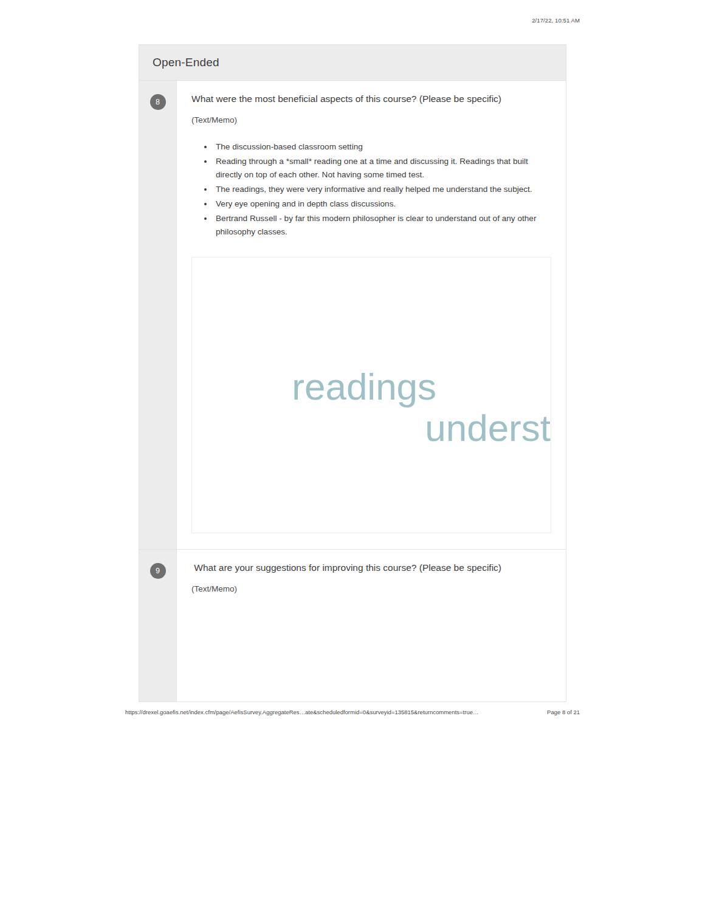2/17/22, 10:51 AM
Open-Ended
8
What were the most beneficial aspects of this course? (Please be specific)
(Text/Memo)
The discussion-based classroom setting
Reading through a *small* reading one at a time and discussing it. Readings that built directly on top of each other. Not having some timed test.
The readings, they were very informative and really helped me understand the subject.
Very eye opening and in depth class discussions.
Bertrand Russell - by far this modern philosopher is clear to understand out of any other philosophy classes.
readings underst
9
What are your suggestions for improving this course? (Please be specific)
(Text/Memo)
https://drexel.goaefis.net/index.cfm/page/AefisSurvey.AggregateRes…ate&scheduledformid=0&surveyid=135815&returncomments=true&rf=print
Page 8 of 21